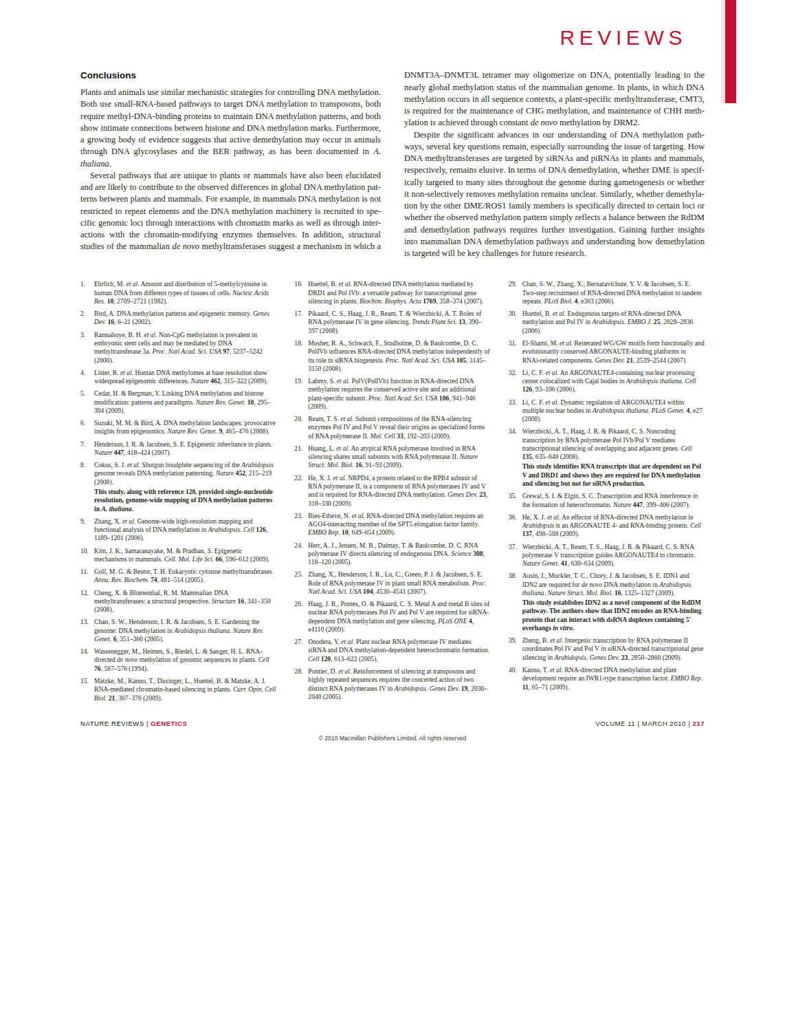Reviews
Conclusions
Plants and animals use similar mechanistic strategies for controlling DNA methylation. Both use small-RNA-based pathways to target DNA methylation to transposons, both require methyl-DNA-binding proteins to maintain DNA methylation patterns, and both show intimate connections between histone and DNA methylation marks. Furthermore, a growing body of evidence suggests that active demethylation may occur in animals through DNA glycosylases and the BER pathway, as has been documented in A. thaliana.
Several pathways that are unique to plants or mammals have also been elucidated and are likely to contribute to the observed differences in global DNA methylation patterns between plants and mammals. For example, in mammals DNA methylation is not restricted to repeat elements and the DNA methylation machinery is recruited to specific genomic loci through interactions with chromatin marks as well as through interactions with the chromatin-modifying enzymes themselves. In addition, structural studies of the mammalian de novo methyltransferases suggest a mechanism in which a DNMT3A–DNMT3L tetramer may oligomerize on DNA, potentially leading to the nearly global methylation status of the mammalian genome. In plants, in which DNA methylation occurs in all sequence contexts, a plant-specific methyltransferase, CMT3, is required for the maintenance of CHG methylation, and maintenance of CHH methylation is achieved through constant de novo methylation by DRM2.
Despite the significant advances in our understanding of DNA methylation pathways, several key questions remain, especially surrounding the issue of targeting. How DNA methyltransferases are targeted by siRNAs and piRNAs in plants and mammals, respectively, remains elusive. In terms of DNA demethylation, whether DME is specifically targeted to many sites throughout the genome during gametogenesis or whether it non-selectively removes methylation remains unclear. Similarly, whether demethylation by the other DME/ROS1 family members is specifically directed to certain loci or whether the observed methylation pattern simply reflects a balance between the RdDM and demethylation pathways requires further investigation. Gaining further insights into mammalian DNA demethylation pathways and understanding how demethylation is targeted will be key challenges for future research.
Ehrlich, M. et al. Amount and distribution of 5-methylcytosine in human DNA from different types of tissues of cells. Nucleic Acids Res. 10, 2709–2721 (1982).
Bird, A. DNA methylation patterns and epigenetic memory. Genes Dev. 16, 6–21 (2002).
Ramsahoye, B. H. et al. Non-CpG methylation is prevalent in embryonic stem cells and may be mediated by DNA methyltransferase 3a. Proc. Natl Acad. Sci. USA 97, 5237–5242 (2000).
Lister, R. et al. Human DNA methylomes at base resolution show widespread epigenomic differences. Nature 462, 315–322 (2009).
Cedar, H. & Bergman, Y. Linking DNA methylation and histone modification: patterns and paradigms. Nature Rev. Genet. 10, 295–304 (2009).
Suzuki, M. M. & Bird, A. DNA methylation landscapes: provocative insights from epigenomics. Nature Rev. Genet. 9, 465–476 (2008).
Henderson, I. R. & Jacobsen, S. E. Epigenetic inheritance in plants. Nature 447, 418–424 (2007).
Cokus, S. J. et al. Shotgun bisulphite sequencing of the Arabidopsis genome reveals DNA methylation patterning. Nature 452, 215–219 (2008). This study, along with reference 120, provided single-nucleotide resolution, genome-wide mapping of DNA methylation patterns in A. thaliana.
Zhang, X. et al. Genome-wide high-resolution mapping and functional analysis of DNA methylation in Arabidopsis. Cell 126, 1189–1201 (2006).
Kim, J. K., Samaranayake, M. & Pradhan, S. Epigenetic mechanisms in mammals. Cell. Mol. Life Sci. 66, 596–612 (2009).
Goll, M. G. & Bestor, T. H. Eukaryotic cytosine methyltransferases. Annu. Rev. Biochem. 74, 481–514 (2005).
Cheng, X. & Blumenthal, R. M. Mammalian DNA methyltransferases: a structural perspective. Structure 16, 341–350 (2008).
Chan, S. W., Henderson, I. R. & Jacobsen, S. E. Gardening the genome: DNA methylation in Arabidopsis thaliana. Nature Rev. Genet. 6, 351–360 (2005).
Wassenegger, M., Heimes, S., Riedel, L. & Sanger, H. L. RNA-directed de novo methylation of genomic sequences in plants. Cell 76, 567–576 (1994).
Matzke, M., Kanno, T., Daxinger, L., Huettel, B. & Matzke, A. J. RNA-mediated chromatin-based silencing in plants. Curr. Opin. Cell Biol. 21, 367–376 (2009).
Huettel, B. et al. RNA-directed DNA methylation mediated by DRD1 and Pol IVb: a versatile pathway for transcriptional gene silencing in plants. Biochim. Biophys. Acta 1769, 358–374 (2007).
Pikaard, C. S., Haag, J. R., Ream, T. & Wierzbicki, A. T. Roles of RNA polymerase IV in gene silencing. Trends Plant Sci. 13, 390–397 (2008).
Mosher, R. A., Schwach, F., Studholme, D. & Baulcombe, D. C. PolIVb influences RNA-directed DNA methylation independently of its role in siRNA biogenesis. Proc. Natl Acad. Sci. USA 105, 3145–3150 (2008).
Lahmy, S. et al. PolV(PolIVb) function in RNA-directed DNA methylation requires the conserved active site and an additional plant-specific subunit. Proc. Natl Acad. Sci. USA 106, 941–946 (2009).
Ream, T. S. et al. Subunit compositions of the RNA-silencing enzymes Pol IV and Pol V reveal their origins as specialized forms of RNA polymerase II. Mol. Cell 33, 192–203 (2009).
Huang, L. et al. An atypical RNA polymerase involved in RNA silencing shares small subunits with RNA polymerase II. Nature Struct. Mol. Biol. 16, 91–93 (2009).
He, X. J. et al. NRPD4, a protein related to the RPB4 subunit of RNA polymerase II, is a component of RNA polymerases IV and V and is required for RNA-directed DNA methylation. Genes Dev. 23, 318–330 (2009).
Bies-Etheve, N. et al. RNA-directed DNA methylation requires an AGO4-interacting member of the SPT5 elongation factor family. EMBO Rep. 10, 649–654 (2009).
Herr, A. J., Jensen, M. B., Dalmay, T. & Baulcombe, D. C. RNA polymerase IV directs silencing of endogenous DNA. Science 308, 118–120 (2005).
Zhang, X., Henderson, I. R., Lu, C., Green, P. J. & Jacobsen, S. E. Role of RNA polymerase IV in plant small RNA metabolism. Proc. Natl Acad. Sci. USA 104, 4536–4541 (2007).
Haag, J. R., Pontes, O. & Pikaard, C. S. Metal A and metal B sites of nuclear RNA polymerases Pol IV and Pol V are required for siRNA-dependent DNA methylation and gene silencing. PLoS ONE 4, e4110 (2009).
Onodera, Y. et al. Plant nuclear RNA polymerase IV mediates siRNA and DNA methylation-dependent heterochromatin formation. Cell 120, 613–622 (2005).
Pontier, D. et al. Reinforcement of silencing at transposons and highly repeated sequences requires the concerted action of two distinct RNA polymerases IV in Arabidopsis. Genes Dev. 19, 2030–2040 (2005).
Chan, S. W., Zhang, X., Bernatavichute, Y. V. & Jacobsen, S. E. Two-step recruitment of RNA-directed DNA methylation to tandem repeats. PLoS Biol. 4, e363 (2006).
Huettel, B. et al. Endogenous targets of RNA-directed DNA methylation and Pol IV in Arabidopsis. EMBO J. 25, 2828–2836 (2006).
El-Shami, M. et al. Reiterated WG/GW motifs form functionally and evolutionarily conserved ARGONAUTE-binding platforms in RNAi-related components. Genes Dev. 21, 2539–2544 (2007).
Li, C. F. et al. An ARGONAUTE4-containing nuclear processing center colocalized with Cajal bodies in Arabidopsis thaliana. Cell 126, 93–106 (2006).
Li, C. F. et al. Dynamic regulation of ARGONAUTE4 within multiple nuclear bodies in Arabidopsis thaliana. PLoS Genet. 4, e27 (2008).
Wierzbicki, A. T., Haag, J. R. & Pikaard, C. S. Noncoding transcription by RNA polymerase Pol IVb/Pol V mediates transcriptional silencing of overlapping and adjacent genes. Cell 135, 635–648 (2008). This study identifies RNA transcripts that are dependent on Pol V and DRD1 and shows they are required for DNA methylation and silencing but not for siRNA production.
Grewal, S. I. & Elgin, S. C. Transcription and RNA interference in the formation of heterochromatin. Nature 447, 399–406 (2007).
He, X. J. et al. An effector of RNA-directed DNA methylation in Arabidopsis is an ARGONAUTE 4- and RNA-binding protein. Cell 137, 498–508 (2009).
Wierzbicki, A. T., Ream, T. S., Haag, J. R. & Pikaard, C. S. RNA polymerase V transcription guides ARGONAUTE4 to chromatin. Nature Genet. 41, 630–634 (2009).
Ausin, I., Mockler, T. C., Chory, J. & Jacobsen, S. E. IDN1 and IDN2 are required for de novo DNA methylation in Arabidopsis thaliana. Nature Struct. Mol. Biol. 16, 1325–1327 (2009). This study establishes IDN2 as a novel component of the RdDM pathway. The authors show that IDN2 encodes an RNA-binding protein that can interact with dsRNA duplexes containing 5′ overhangs in vitro.
Zheng, B. et al. Intergenic transcription by RNA polymerase II coordinates Pol IV and Pol V in siRNA-directed transcriptional gene silencing in Arabidopsis. Genes Dev. 23, 2850–2860 (2009).
Kanno, T. et al. RNA-directed DNA methylation and plant development require an IWR1-type transcription factor. EMBO Rep. 11, 65–71 (2009).
Nature Reviews | Genetics
Volume 11 | March 2010 | 217
© 2010 Macmillan Publishers Limited. All rights reserved